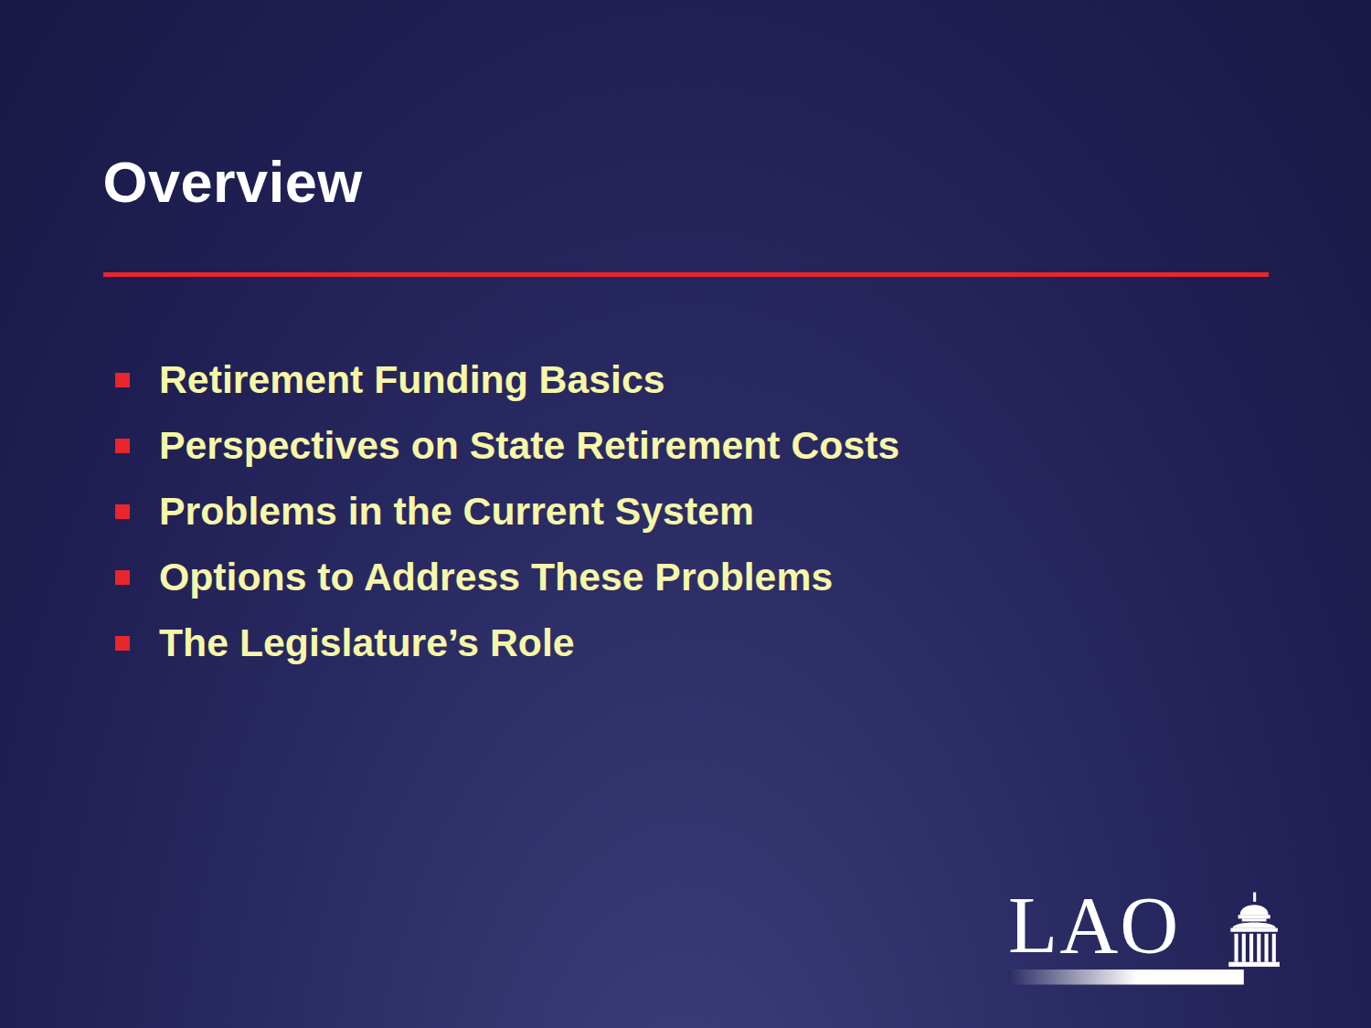Overview
Retirement Funding Basics
Perspectives on State Retirement Costs
Problems in the Current System
Options to Address These Problems
The Legislature’s Role
LAO